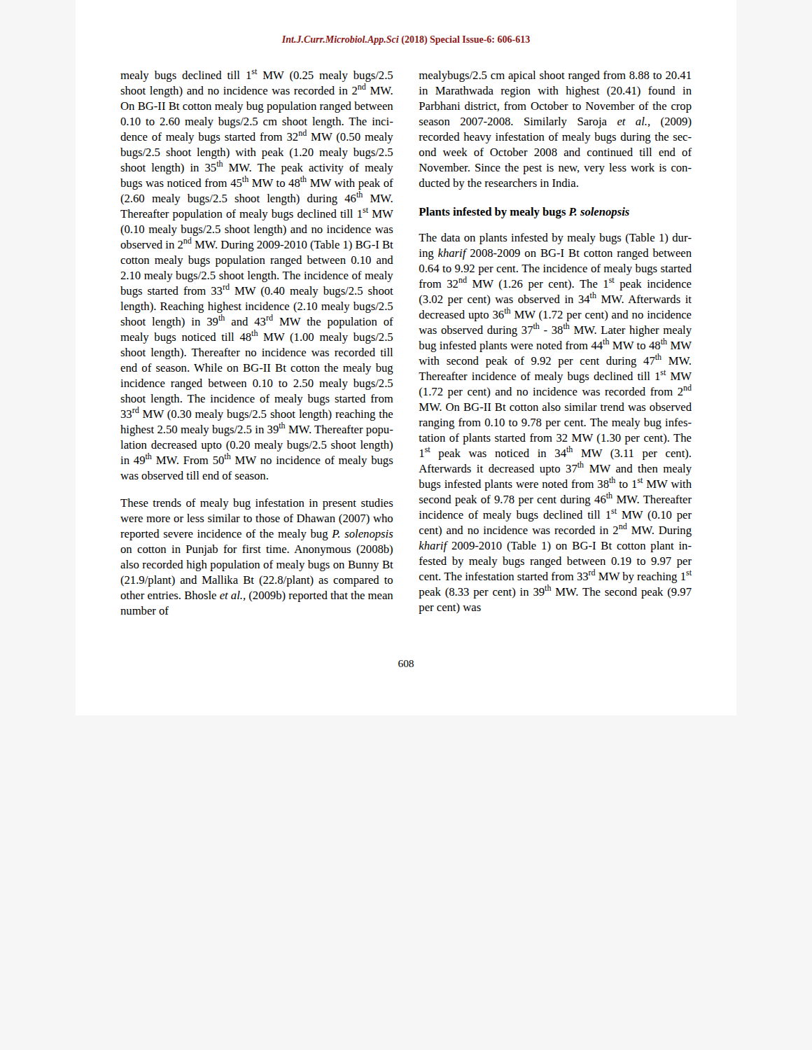Int.J.Curr.Microbiol.App.Sci (2018) Special Issue-6: 606-613
mealy bugs declined till 1st MW (0.25 mealy bugs/2.5 shoot length) and no incidence was recorded in 2nd MW. On BG-II Bt cotton mealy bug population ranged between 0.10 to 2.60 mealy bugs/2.5 cm shoot length. The incidence of mealy bugs started from 32nd MW (0.50 mealy bugs/2.5 shoot length) with peak (1.20 mealy bugs/2.5 shoot length) in 35th MW. The peak activity of mealy bugs was noticed from 45th MW to 48th MW with peak of (2.60 mealy bugs/2.5 shoot length) during 46th MW. Thereafter population of mealy bugs declined till 1st MW (0.10 mealy bugs/2.5 shoot length) and no incidence was observed in 2nd MW. During 2009-2010 (Table 1) BG-I Bt cotton mealy bugs population ranged between 0.10 and 2.10 mealy bugs/2.5 shoot length. The incidence of mealy bugs started from 33rd MW (0.40 mealy bugs/2.5 shoot length). Reaching highest incidence (2.10 mealy bugs/2.5 shoot length) in 39th and 43rd MW the population of mealy bugs noticed till 48th MW (1.00 mealy bugs/2.5 shoot length). Thereafter no incidence was recorded till end of season. While on BG-II Bt cotton the mealy bug incidence ranged between 0.10 to 2.50 mealy bugs/2.5 shoot length. The incidence of mealy bugs started from 33rd MW (0.30 mealy bugs/2.5 shoot length) reaching the highest 2.50 mealy bugs/2.5 in 39th MW. Thereafter population decreased upto (0.20 mealy bugs/2.5 shoot length) in 49th MW. From 50th MW no incidence of mealy bugs was observed till end of season.
These trends of mealy bug infestation in present studies were more or less similar to those of Dhawan (2007) who reported severe incidence of the mealy bug P. solenopsis on cotton in Punjab for first time. Anonymous (2008b) also recorded high population of mealy bugs on Bunny Bt (21.9/plant) and Mallika Bt (22.8/plant) as compared to other entries. Bhosle et al., (2009b) reported that the mean number of
mealybugs/2.5 cm apical shoot ranged from 8.88 to 20.41 in Marathwada region with highest (20.41) found in Parbhani district, from October to November of the crop season 2007-2008. Similarly Saroja et al., (2009) recorded heavy infestation of mealy bugs during the second week of October 2008 and continued till end of November. Since the pest is new, very less work is conducted by the researchers in India.
Plants infested by mealy bugs P. solenopsis
The data on plants infested by mealy bugs (Table 1) during kharif 2008-2009 on BG-I Bt cotton ranged between 0.64 to 9.92 per cent. The incidence of mealy bugs started from 32nd MW (1.26 per cent). The 1st peak incidence (3.02 per cent) was observed in 34th MW. Afterwards it decreased upto 36th MW (1.72 per cent) and no incidence was observed during 37th - 38th MW. Later higher mealy bug infested plants were noted from 44th MW to 48th MW with second peak of 9.92 per cent during 47th MW. Thereafter incidence of mealy bugs declined till 1st MW (1.72 per cent) and no incidence was recorded from 2nd MW. On BG-II Bt cotton also similar trend was observed ranging from 0.10 to 9.78 per cent. The mealy bug infestation of plants started from 32 MW (1.30 per cent). The 1st peak was noticed in 34th MW (3.11 per cent). Afterwards it decreased upto 37th MW and then mealy bugs infested plants were noted from 38th to 1st MW with second peak of 9.78 per cent during 46th MW. Thereafter incidence of mealy bugs declined till 1st MW (0.10 per cent) and no incidence was recorded in 2nd MW. During kharif 2009-2010 (Table 1) on BG-I Bt cotton plant infested by mealy bugs ranged between 0.19 to 9.97 per cent. The infestation started from 33rd MW by reaching 1st peak (8.33 per cent) in 39th MW. The second peak (9.97 per cent) was
608